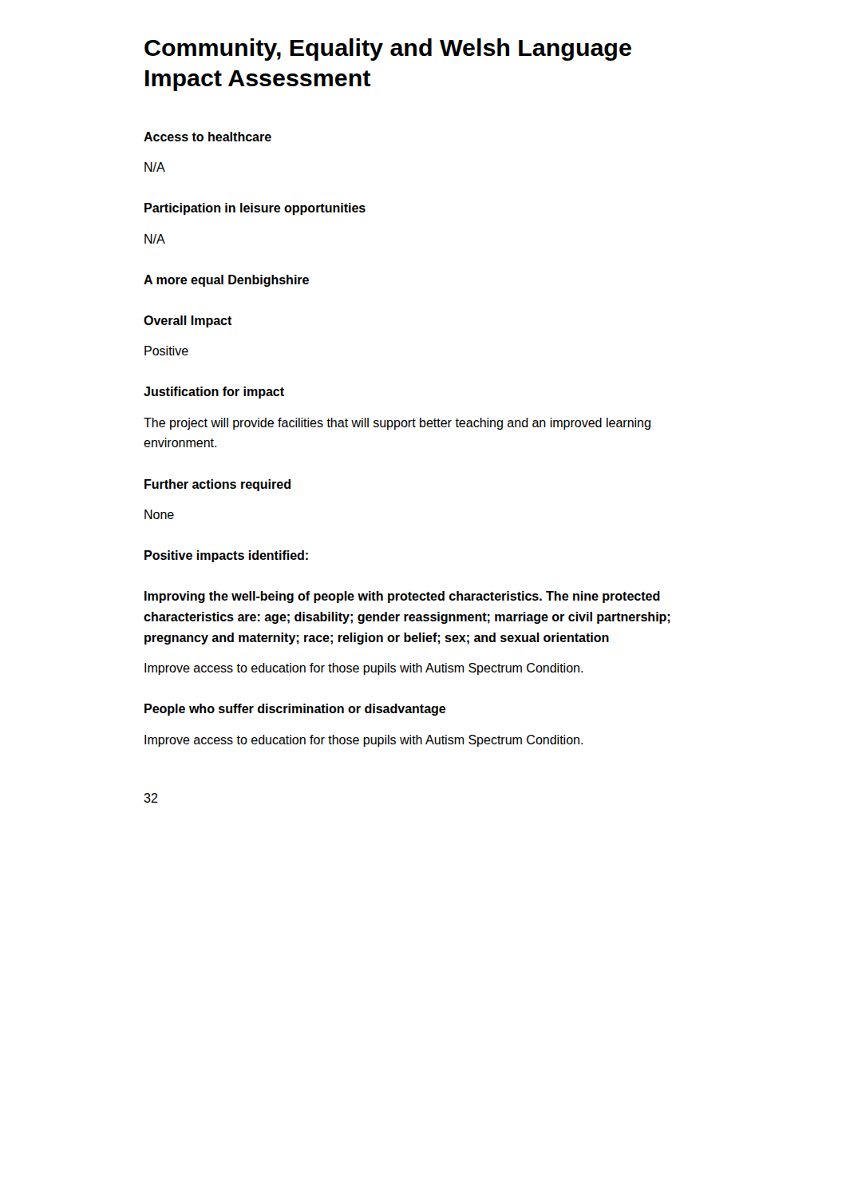Community, Equality and Welsh Language Impact Assessment
Access to healthcare
N/A
Participation in leisure opportunities
N/A
A more equal Denbighshire
Overall Impact
Positive
Justification for impact
The project will provide facilities that will support better teaching and an improved learning environment.
Further actions required
None
Positive impacts identified:
Improving the well-being of people with protected characteristics. The nine protected characteristics are: age; disability; gender reassignment; marriage or civil partnership; pregnancy and maternity; race; religion or belief; sex; and sexual orientation
Improve access to education for those pupils with Autism Spectrum Condition.
People who suffer discrimination or disadvantage
Improve access to education for those pupils with Autism Spectrum Condition.
32